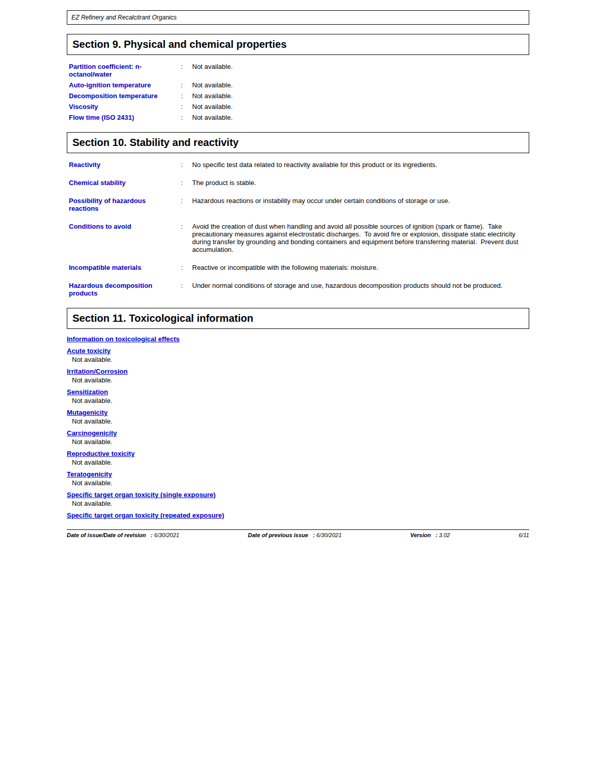EZ Refinery and Recalcitrant Organics
Section 9. Physical and chemical properties
| Partition coefficient: n-octanol/water | : | Not available. |
| Auto-ignition temperature | : | Not available. |
| Decomposition temperature | : | Not available. |
| Viscosity | : | Not available. |
| Flow time (ISO 2431) | : | Not available. |
Section 10. Stability and reactivity
| Reactivity | : | No specific test data related to reactivity available for this product or its ingredients. |
| Chemical stability | : | The product is stable. |
| Possibility of hazardous reactions | : | Hazardous reactions or instability may occur under certain conditions of storage or use. |
| Conditions to avoid | : | Avoid the creation of dust when handling and avoid all possible sources of ignition (spark or flame). Take precautionary measures against electrostatic discharges. To avoid fire or explosion, dissipate static electricity during transfer by grounding and bonding containers and equipment before transferring material. Prevent dust accumulation. |
| Incompatible materials | : | Reactive or incompatible with the following materials: moisture. |
| Hazardous decomposition products | : | Under normal conditions of storage and use, hazardous decomposition products should not be produced. |
Section 11. Toxicological information
Information on toxicological effects
Acute toxicity
Not available.
Irritation/Corrosion
Not available.
Sensitization
Not available.
Mutagenicity
Not available.
Carcinogenicity
Not available.
Reproductive toxicity
Not available.
Teratogenicity
Not available.
Specific target organ toxicity (single exposure)
Not available.
Specific target organ toxicity (repeated exposure)
Date of issue/Date of revision : 6/30/2021 Date of previous issue : 6/30/2021 Version : 3.02 6/11